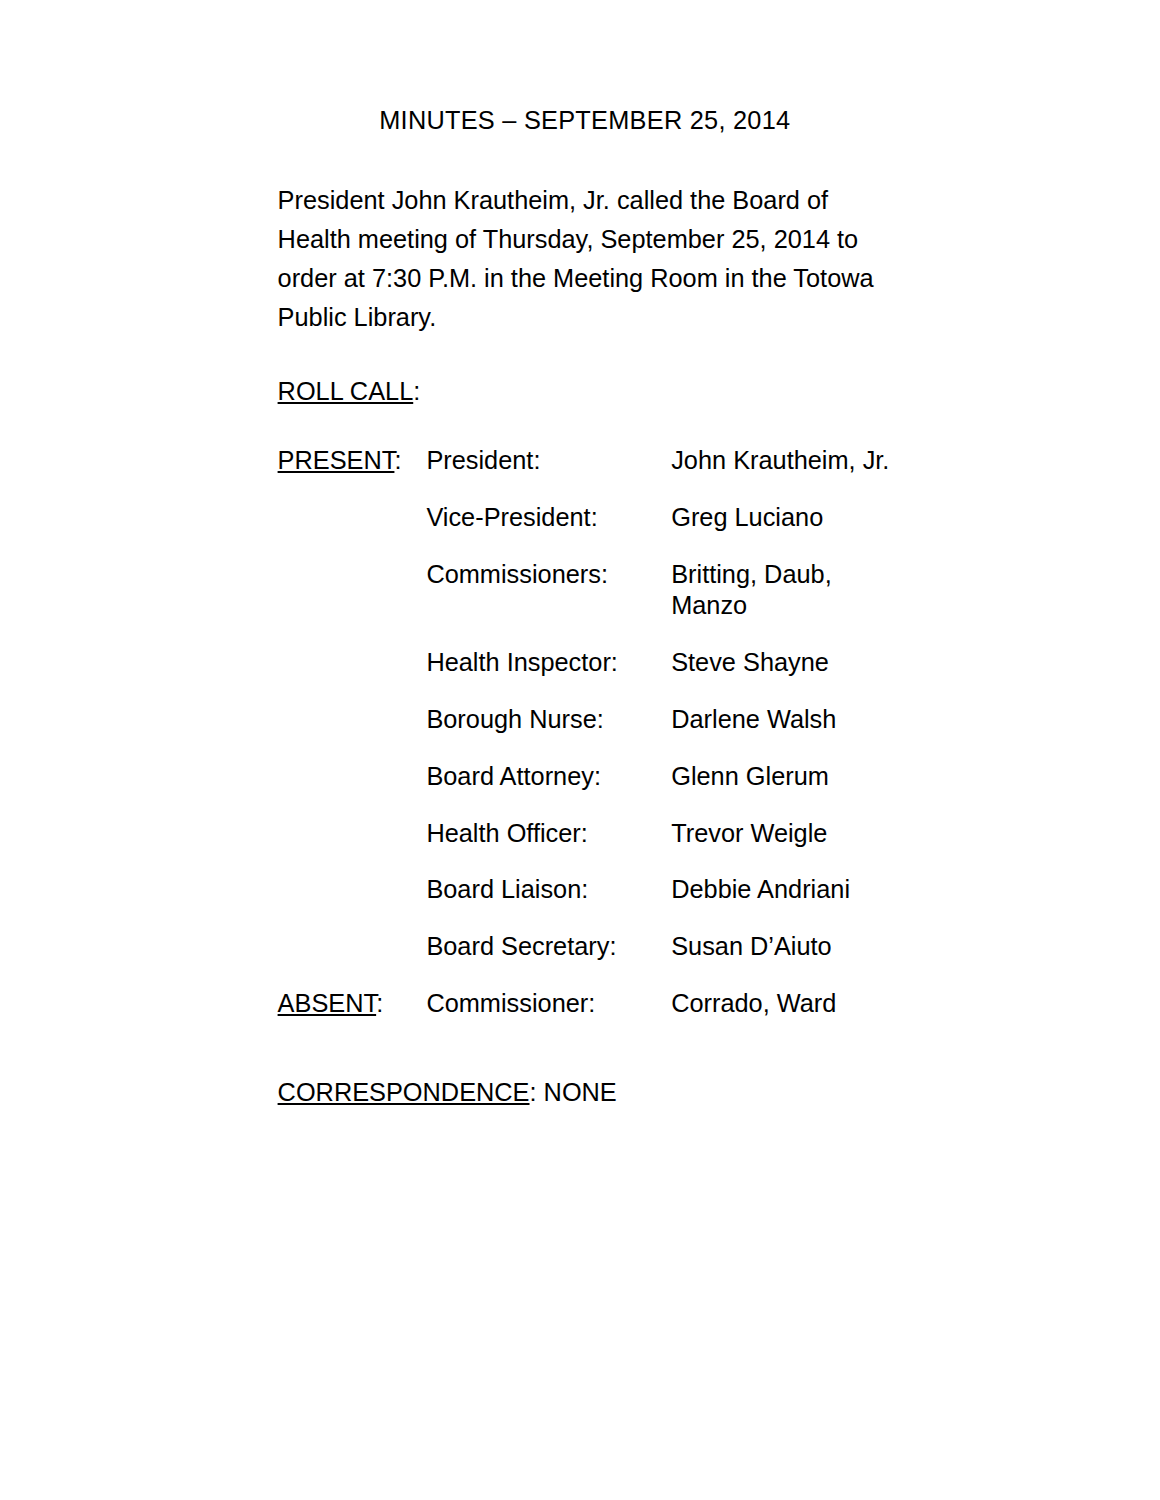MINUTES – SEPTEMBER 25, 2014
President John Krautheim, Jr. called the Board of Health meeting of Thursday, September 25, 2014 to order at 7:30 P.M. in the Meeting Room in the Totowa Public Library.
ROLL CALL:
| PRESENT : | President: | John Krautheim, Jr. |
| | Vice-President: | Greg Luciano |
| | Commissioners: | Britting, Daub, Manzo |
| | Health Inspector: | Steve Shayne |
| | Borough Nurse: | Darlene Walsh |
| | Board Attorney: | Glenn Glerum |
| | Health Officer: | Trevor Weigle |
| | Board Liaison: | Debbie Andriani |
| | Board Secretary: | Susan D’Aiuto |
| ABSENT : | Commissioner: | Corrado, Ward |
CORRESPONDENCE: NONE